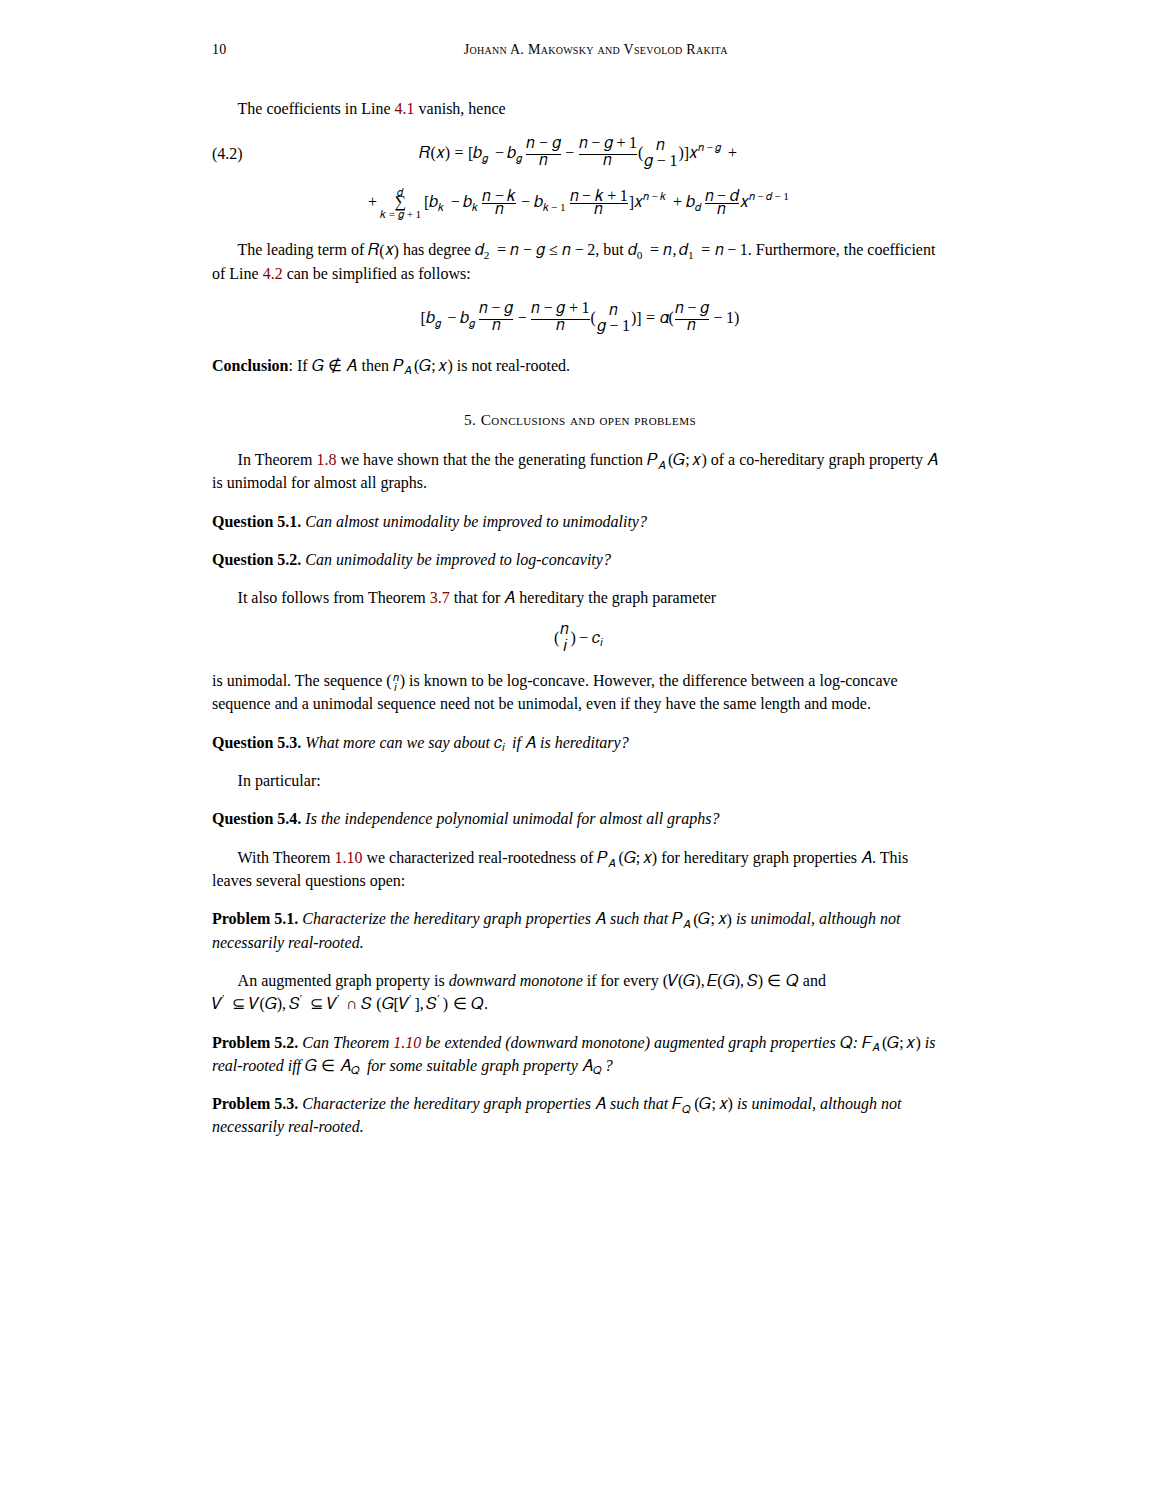10 Johann A. Makowsky and Vsevolod Rakita
The coefficients in Line 4.1 vanish, hence
(4.2) R(x) = [ bg − bg n−gn − n−g+1n (ng−1) ] xn−g +
+ ∑ k=g+1 d [ bk − bk n−kn − bk−1 n−k+1n ] xn−k + bd n−dn xn−d−1
The leading term of R(x) has degree d2=n−g≤n−2, but d0=n,d1=n−1. Furthermore, the coefficient of Line 4.2 can be simplified as follows:
[ bg − bg n−gn − n−g+1n (ng−1) ] = α ( n−gn −1 )
Conclusion: If G∉A then PA(G;x) is not real-rooted.
5. Conclusions and open problems
In Theorem 1.8 we have shown that the the generating function PA(G;x) of a co-hereditary graph property A is unimodal for almost all graphs.
Question 5.1. Can almost unimodality be improved to unimodality?
Question 5.2. Can unimodality be improved to log-concavity?
It also follows from Theorem 3.7 that for A hereditary the graph parameter
(ni) − ci
is unimodal. The sequence (ni) is known to be log-concave. However, the difference between a log-concave sequence and a unimodal sequence need not be unimodal, even if they have the same length and mode.
Question 5.3. What more can we say about ci if A is hereditary?
In particular:
Question 5.4. Is the independence polynomial unimodal for almost all graphs?
With Theorem 1.10 we characterized real-rootedness of PA(G;x) for hereditary graph properties A. This leaves several questions open:
Problem 5.1. Characterize the hereditary graph properties A such that PA(G;x) is unimodal, although not necessarily real-rooted.
An augmented graph property is downward monotone if for every (V(G),E(G),S)∈Q and V′⊆V(G),S′⊆V′∩S (G[V′],S′)∈Q.
Problem 5.2. Can Theorem 1.10 be extended (downward monotone) augmented graph properties Q: FA(G;x) is real-rooted iff G∈AQ for some suitable graph property AQ?
Problem 5.3. Characterize the hereditary graph properties A such that FQ(G;x) is unimodal, although not necessarily real-rooted.